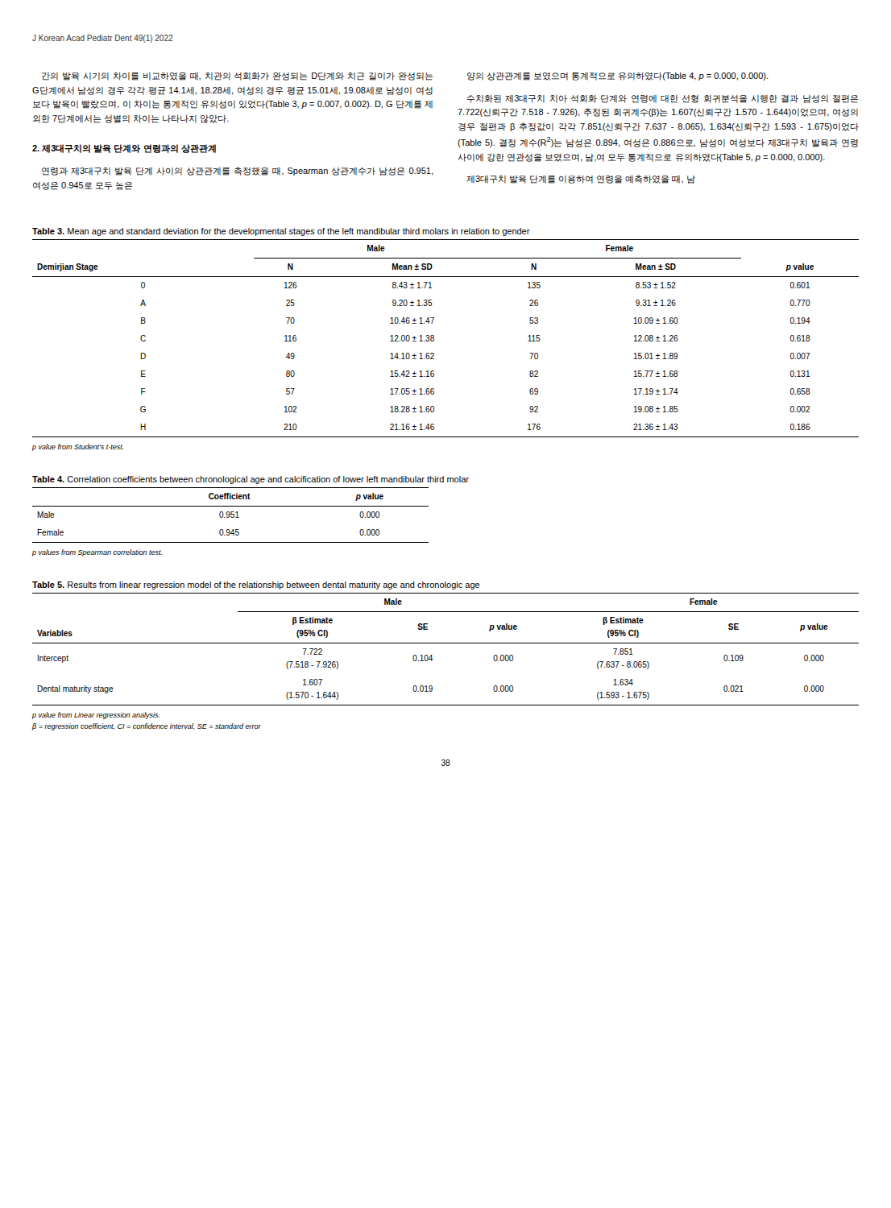J Korean Acad Pediatr Dent 49(1) 2022
간의 발육 시기의 차이를 비교하였을 때, 치관의 석회화가 완성되는 D단계와 치근 길이가 완성되는 G단계에서 남성의 경우 각각 평균 14.1세, 18.28세, 여성의 경우 평균 15.01세, 19.08세로 남성이 여성보다 발육이 빨랐으며, 이 차이는 통계적인 유의성이 있었다(Table 3, p = 0.007, 0.002). D, G 단계를 제외한 7단계에서는 성별의 차이는 나타나지 않았다.
2. 제3대구치의 발육 단계와 연령과의 상관관계
연령과 제3대구치 발육 단계 사이의 상관관계를 측정했을 때, Spearman 상관계수가 남성은 0.951, 여성은 0.945로 모두 높은
양의 상관관계를 보였으며 통계적으로 유의하였다(Table 4, p = 0.000, 0.000).
수치화된 제3대구치 치아 석회화 단계와 연령에 대한 선형 회귀분석을 시행한 결과 남성의 절편은 7.722(신뢰구간 7.518 - 7.926), 추정된 회귀계수(β)는 1.607(신뢰구간 1.570 - 1.644)이었으며, 여성의 경우 절편과 β 추정값이 각각 7.851(신뢰구간 7.637 - 8.065), 1.634(신뢰구간 1.593 - 1.675)이었다(Table 5). 결정 계수(R2)는 남성은 0.894, 여성은 0.886으로, 남성이 여성보다 제3대구치 발육과 연령 사이에 강한 연관성을 보였으며, 남,여 모두 통계적으로 유의하였다(Table 5, p = 0.000, 0.000).
제3대구치 발육 단계를 이용하여 연령을 예측하였을 때, 남
Table 3. Mean age and standard deviation for the developmental stages of the left mandibular third molars in relation to gender
| Demirjian Stage | Male | Female | p value |
| --- | --- | --- | --- |
| N | Mean ± SD | N | Mean ± SD |
| 0 | 126 | 8.43 ± 1.71 | 135 | 8.53 ± 1.52 | 0.601 |
| A | 25 | 9.20 ± 1.35 | 26 | 9.31 ± 1.26 | 0.770 |
| B | 70 | 10.46 ± 1.47 | 53 | 10.09 ± 1.60 | 0.194 |
| C | 116 | 12.00 ± 1.38 | 115 | 12.08 ± 1.26 | 0.618 |
| D | 49 | 14.10 ± 1.62 | 70 | 15.01 ± 1.89 | 0.007 |
| E | 80 | 15.42 ± 1.16 | 82 | 15.77 ± 1.68 | 0.131 |
| F | 57 | 17.05 ± 1.66 | 69 | 17.19 ± 1.74 | 0.658 |
| G | 102 | 18.28 ± 1.60 | 92 | 19.08 ± 1.85 | 0.002 |
| H | 210 | 21.16 ± 1.46 | 176 | 21.36 ± 1.43 | 0.186 |
p value from Student's t-test.
Table 4. Correlation coefficients between chronological age and calcification of lower left mandibular third molar
| | Coefficient | p value |
| --- | --- | --- |
| Male | 0.951 | 0.000 |
| Female | 0.945 | 0.000 |
p values from Spearman correlation test.
Table 5. Results from linear regression model of the relationship between dental maturity age and chronologic age
| Variables | Male | Female |
| --- | --- | --- |
| β Estimate (95% CI) | SE | p value | β Estimate (95% CI) | SE | p value |
| Intercept | 7.722 (7.518 - 7.926) | 0.104 | 0.000 | 7.851 (7.637 - 8.065) | 0.109 | 0.000 |
| Dental maturity stage | 1.607 (1.570 - 1.644) | 0.019 | 0.000 | 1.634 (1.593 - 1.675) | 0.021 | 0.000 |
p value from Linear regression analysis.
β = regression coefficient, CI = confidence interval, SE = standard error
38